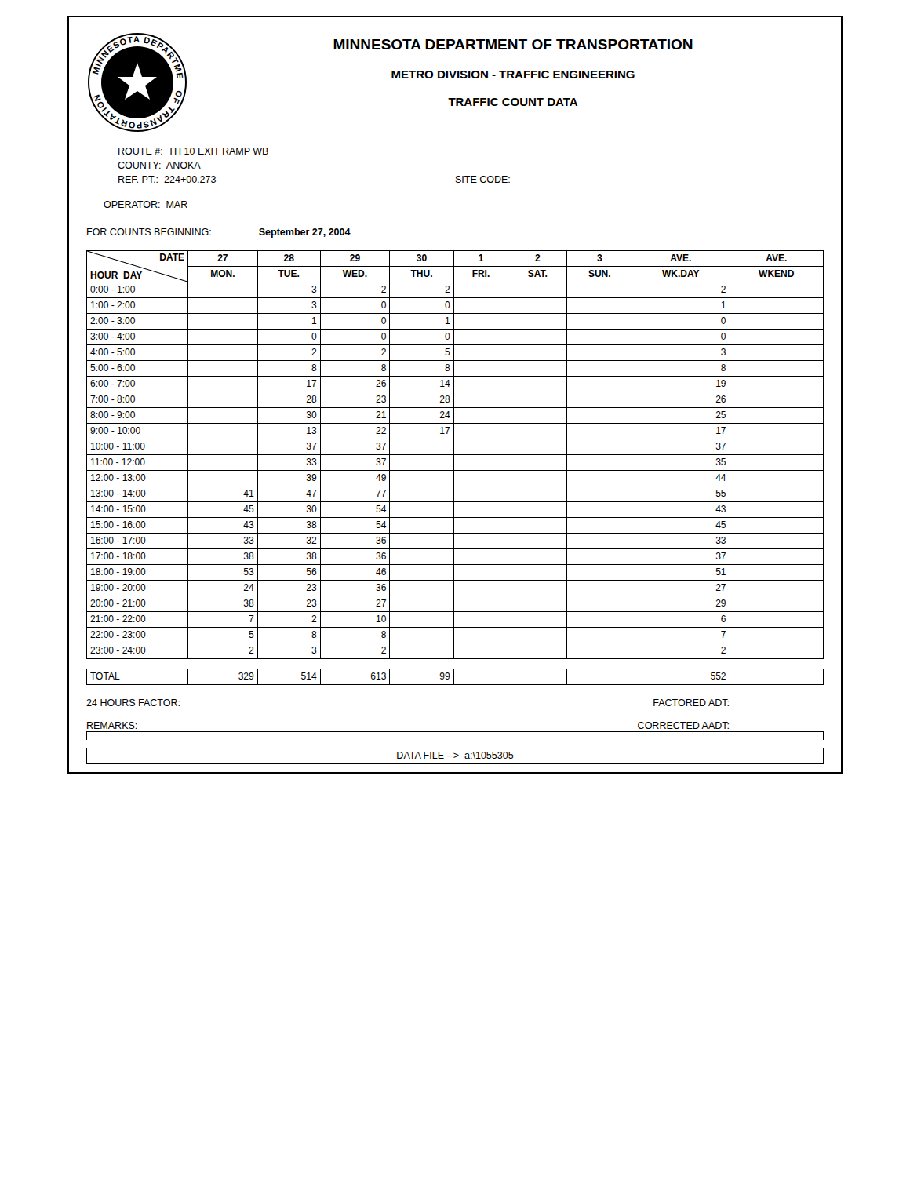MINNESOTA DEPARTMENT OF TRANSPORTATION
MINNESOTA DEPARTMENT OF TRANSPORTATION
METRO DIVISION - TRAFFIC ENGINEERING
TRAFFIC COUNT DATA
ROUTE #: TH 10 EXIT RAMP WB
COUNTY: ANOKA
REF. PT.: 224+00.273
SITE CODE:
OPERATOR: MAR
FOR COUNTS BEGINNING: September 27, 2004
| DATE HOUR DAY | 27 | 28 | 29 | 30 | 1 | 2 | 3 | AVE. | AVE. |
| MON. | TUE. | WED. | THU. | FRI. | SAT. | SUN. | WK.DAY | WKEND |
| 0:00 - 1:00 | | 3 | 2 | 2 | | | | 2 | |
| 1:00 - 2:00 | | 3 | 0 | 0 | | | | 1 | |
| 2:00 - 3:00 | | 1 | 0 | 1 | | | | 0 | |
| 3:00 - 4:00 | | 0 | 0 | 0 | | | | 0 | |
| 4:00 - 5:00 | | 2 | 2 | 5 | | | | 3 | |
| 5:00 - 6:00 | | 8 | 8 | 8 | | | | 8 | |
| 6:00 - 7:00 | | 17 | 26 | 14 | | | | 19 | |
| 7:00 - 8:00 | | 28 | 23 | 28 | | | | 26 | |
| 8:00 - 9:00 | | 30 | 21 | 24 | | | | 25 | |
| 9:00 - 10:00 | | 13 | 22 | 17 | | | | 17 | |
| 10:00 - 11:00 | | 37 | 37 | | | | | 37 | |
| 11:00 - 12:00 | | 33 | 37 | | | | | 35 | |
| 12:00 - 13:00 | | 39 | 49 | | | | | 44 | |
| 13:00 - 14:00 | 41 | 47 | 77 | | | | | 55 | |
| 14:00 - 15:00 | 45 | 30 | 54 | | | | | 43 | |
| 15:00 - 16:00 | 43 | 38 | 54 | | | | | 45 | |
| 16:00 - 17:00 | 33 | 32 | 36 | | | | | 33 | |
| 17:00 - 18:00 | 38 | 38 | 36 | | | | | 37 | |
| 18:00 - 19:00 | 53 | 56 | 46 | | | | | 51 | |
| 19:00 - 20:00 | 24 | 23 | 36 | | | | | 27 | |
| 20:00 - 21:00 | 38 | 23 | 27 | | | | | 29 | |
| 21:00 - 22:00 | 7 | 2 | 10 | | | | | 6 | |
| 22:00 - 23:00 | 5 | 8 | 8 | | | | | 7 | |
| 23:00 - 24:00 | 2 | 3 | 2 | | | | | 2 | |
| TOTAL | 329 | 514 | 613 | 99 | | | | 552 | |
24 HOURS FACTOR:
FACTORED ADT:
REMARKS:
CORRECTED AADT:
DATA FILE --> a:\1055305